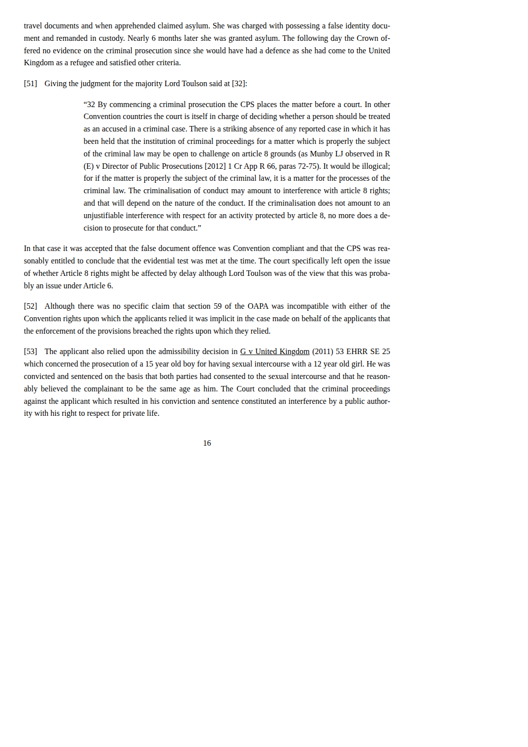travel documents and when apprehended claimed asylum. She was charged with possessing a false identity document and remanded in custody. Nearly 6 months later she was granted asylum. The following day the Crown offered no evidence on the criminal prosecution since she would have had a defence as she had come to the United Kingdom as a refugee and satisfied other criteria.
[51] Giving the judgment for the majority Lord Toulson said at [32]:
“32 By commencing a criminal prosecution the CPS places the matter before a court. In other Convention countries the court is itself in charge of deciding whether a person should be treated as an accused in a criminal case. There is a striking absence of any reported case in which it has been held that the institution of criminal proceedings for a matter which is properly the subject of the criminal law may be open to challenge on article 8 grounds (as Munby LJ observed in R (E) v Director of Public Prosecutions [2012] 1 Cr App R 66, paras 72-75). It would be illogical; for if the matter is properly the subject of the criminal law, it is a matter for the processes of the criminal law. The criminalisation of conduct may amount to interference with article 8 rights; and that will depend on the nature of the conduct. If the criminalisation does not amount to an unjustifiable interference with respect for an activity protected by article 8, no more does a decision to prosecute for that conduct.”
In that case it was accepted that the false document offence was Convention compliant and that the CPS was reasonably entitled to conclude that the evidential test was met at the time. The court specifically left open the issue of whether Article 8 rights might be affected by delay although Lord Toulson was of the view that this was probably an issue under Article 6.
[52] Although there was no specific claim that section 59 of the OAPA was incompatible with either of the Convention rights upon which the applicants relied it was implicit in the case made on behalf of the applicants that the enforcement of the provisions breached the rights upon which they relied.
[53] The applicant also relied upon the admissibility decision in G v United Kingdom (2011) 53 EHRR SE 25 which concerned the prosecution of a 15 year old boy for having sexual intercourse with a 12 year old girl. He was convicted and sentenced on the basis that both parties had consented to the sexual intercourse and that he reasonably believed the complainant to be the same age as him. The Court concluded that the criminal proceedings against the applicant which resulted in his conviction and sentence constituted an interference by a public authority with his right to respect for private life.
16